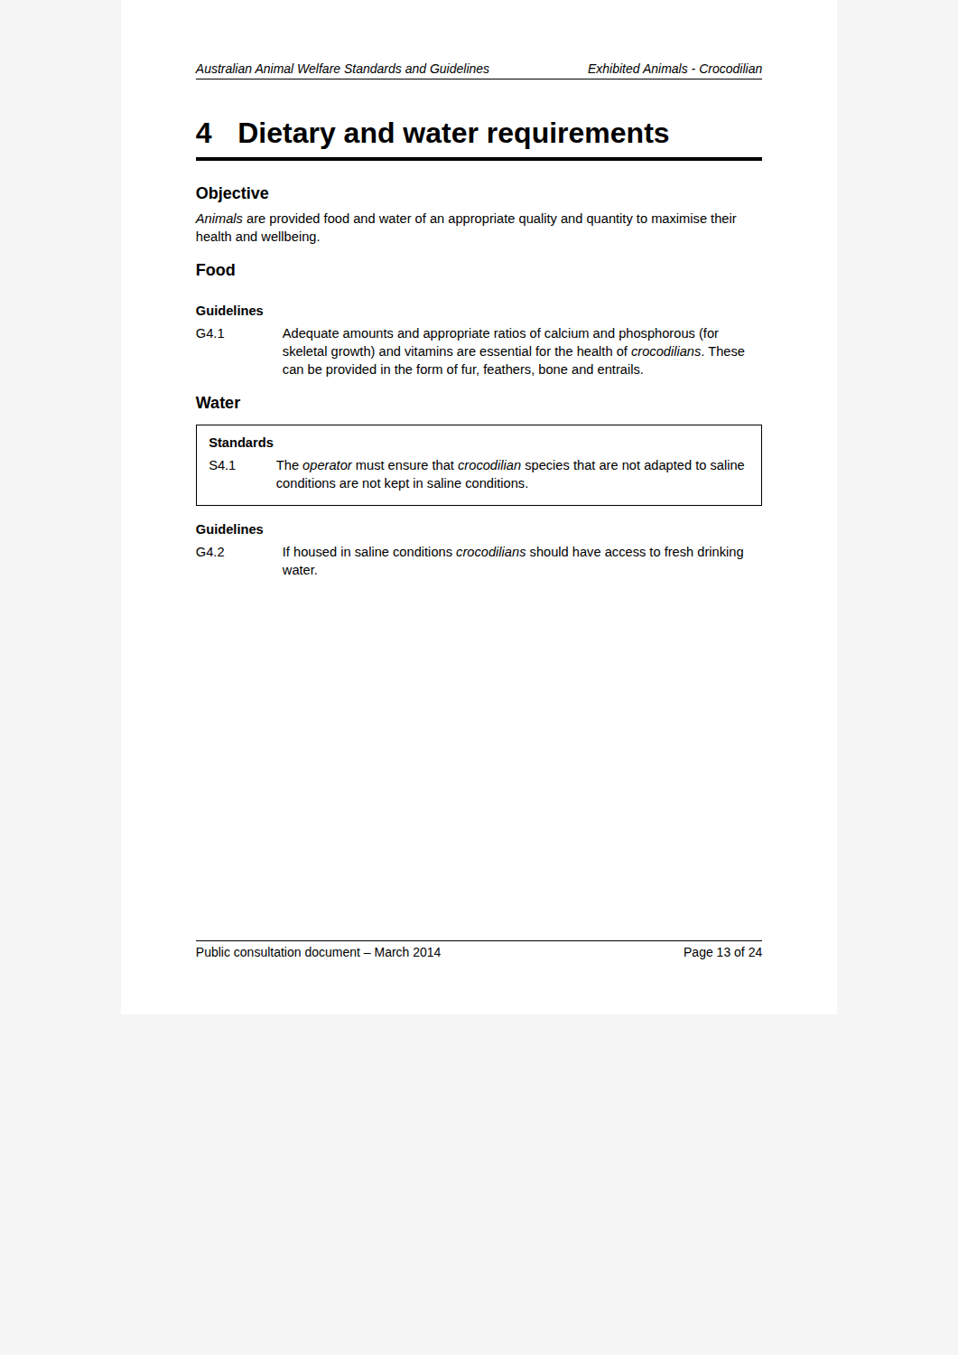Australian Animal Welfare Standards and Guidelines Exhibited Animals - Crocodilian
4 Dietary and water requirements
Objective
Animals are provided food and water of an appropriate quality and quantity to maximise their health and wellbeing.
Food
Guidelines
G4.1
Adequate amounts and appropriate ratios of calcium and phosphorous (for skeletal growth) and vitamins are essential for the health of crocodilians. These can be provided in the form of fur, feathers, bone and entrails.
Water
Standards
S4.1
The operator must ensure that crocodilian species that are not adapted to saline conditions are not kept in saline conditions.
Guidelines
G4.2
If housed in saline conditions crocodilians should have access to fresh drinking water.
Public consultation document – March 2014 Page 13 of 24